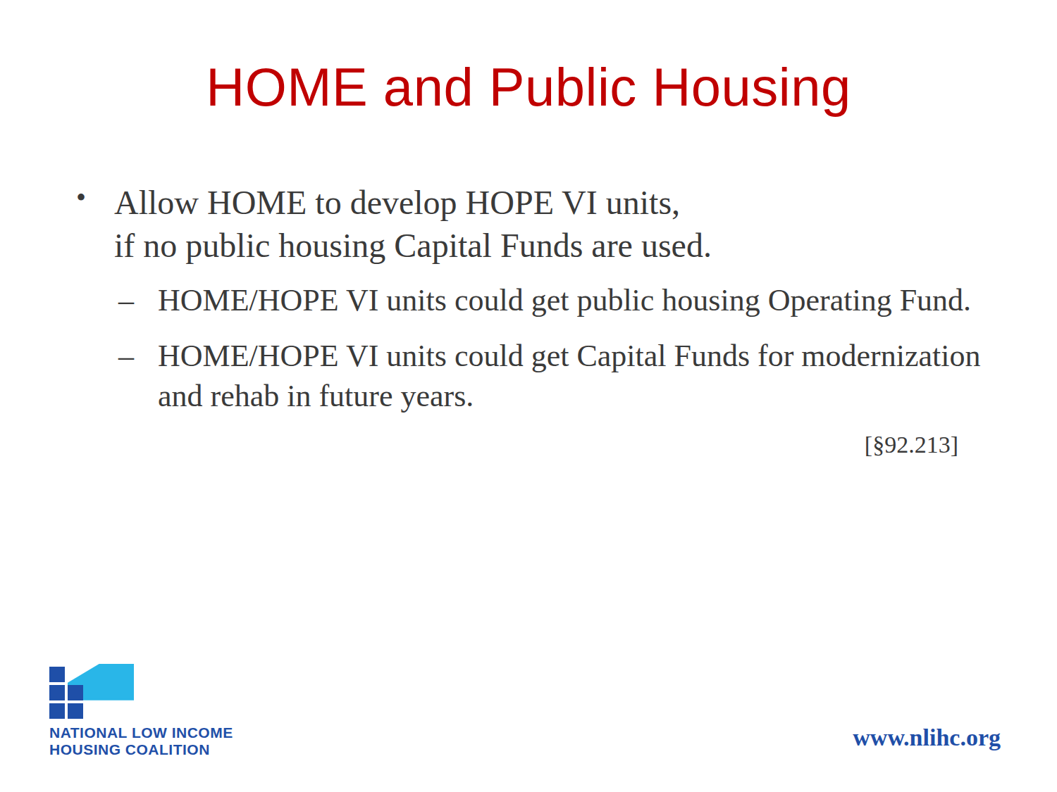HOME and Public Housing
Allow HOME to develop HOPE VI units,
if no public housing Capital Funds are used.
HOME/HOPE VI units could get public housing Operating Fund.
HOME/HOPE VI units could get Capital Funds for modernization and rehab in future years.
[§92.213]
NATIONAL LOW INCOME
HOUSING COALITION
www.nlihc.org